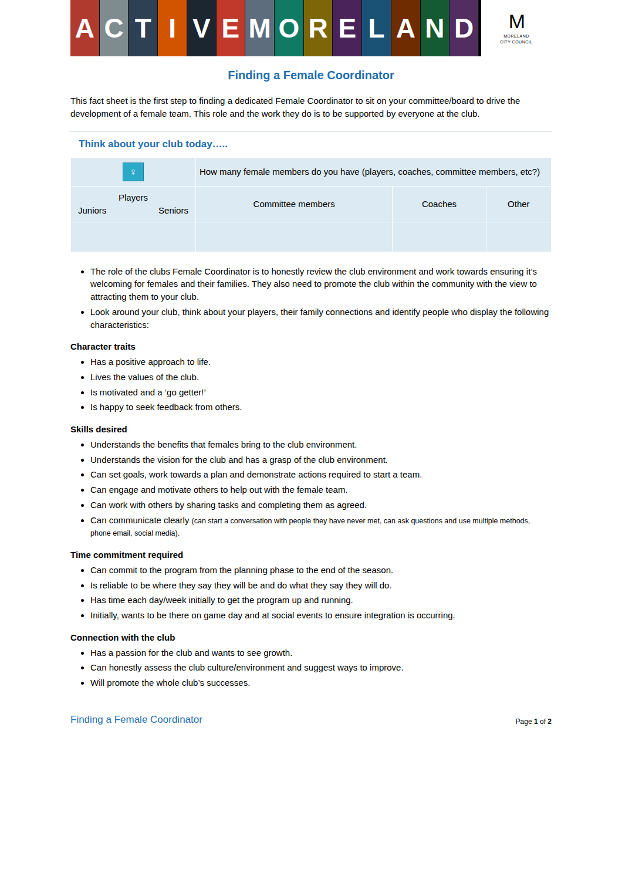A C T I V E M O R E L A N D
M
MORELAND
CITY COUNCIL
Finding a Female Coordinator
This fact sheet is the first step to finding a dedicated Female Coordinator to sit on your committee/board to drive the development of a female team. This role and the work they do is to be supported by everyone at the club.
Think about your club today…..
| ♀ | How many female members do you have (players, coaches, committee members, etc?) |
| Players Juniors Seniors | Committee members | Coaches | Other |
The role of the clubs Female Coordinator is to honestly review the club environment and work towards ensuring it’s welcoming for females and their families. They also need to promote the club within the community with the view to attracting them to your club.
Look around your club, think about your players, their family connections and identify people who display the following characteristics:
Character traits
Has a positive approach to life.
Lives the values of the club.
Is motivated and a ‘go getter!’
Is happy to seek feedback from others.
Skills desired
Understands the benefits that females bring to the club environment.
Understands the vision for the club and has a grasp of the club environment.
Can set goals, work towards a plan and demonstrate actions required to start a team.
Can engage and motivate others to help out with the female team.
Can work with others by sharing tasks and completing them as agreed.
Can communicate clearly (can start a conversation with people they have never met, can ask questions and use multiple methods, phone email, social media).
Time commitment required
Can commit to the program from the planning phase to the end of the season.
Is reliable to be where they say they will be and do what they say they will do.
Has time each day/week initially to get the program up and running.
Initially, wants to be there on game day and at social events to ensure integration is occurring.
Connection with the club
Has a passion for the club and wants to see growth.
Can honestly assess the club culture/environment and suggest ways to improve.
Will promote the whole club’s successes.
Finding a Female Coordinator
Page 1 of 2